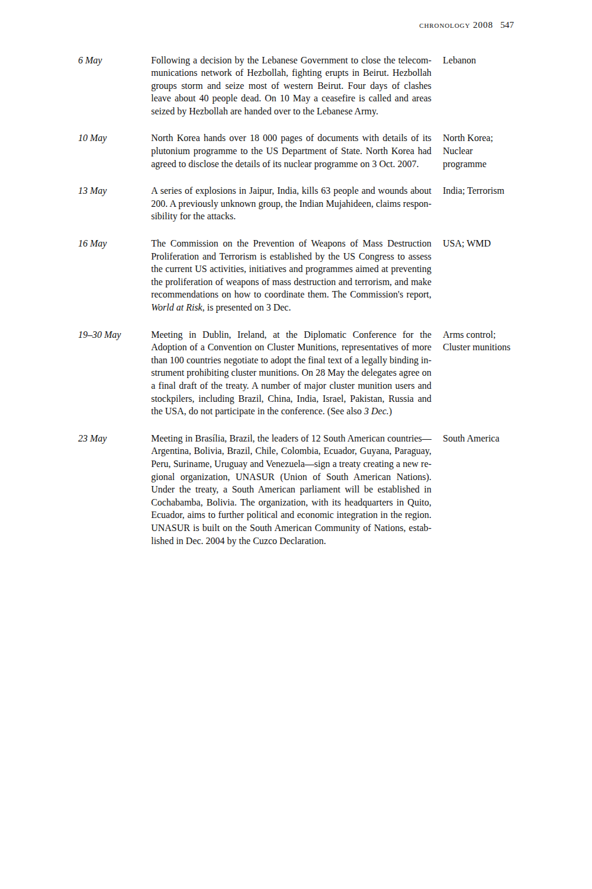chronology 2008547
6 May
Following a decision by the Lebanese Government to close the telecommunications network of Hezbollah, fighting erupts in Beirut. Hezbollah groups storm and seize most of western Beirut. Four days of clashes leave about 40 people dead. On 10 May a ceasefire is called and areas seized by Hezbollah are handed over to the Lebanese Army.
Lebanon
10 May
North Korea hands over 18 000 pages of documents with details of its plutonium programme to the US Department of State. North Korea had agreed to disclose the details of its nuclear programme on 3 Oct. 2007.
North Korea; Nuclear programme
13 May
A series of explosions in Jaipur, India, kills 63 people and wounds about 200. A previously unknown group, the Indian Mujahideen, claims responsibility for the attacks.
India; Terrorism
16 May
The Commission on the Prevention of Weapons of Mass Destruction Proliferation and Terrorism is established by the US Congress to assess the current US activities, initiatives and programmes aimed at preventing the proliferation of weapons of mass destruction and terrorism, and make recommendations on how to coordinate them. The Commission's report, World at Risk, is presented on 3 Dec.
USA; WMD
19–30 May
Meeting in Dublin, Ireland, at the Diplomatic Conference for the Adoption of a Convention on Cluster Munitions, representatives of more than 100 countries negotiate to adopt the final text of a legally binding instrument prohibiting cluster munitions. On 28 May the delegates agree on a final draft of the treaty. A number of major cluster munition users and stockpilers, including Brazil, China, India, Israel, Pakistan, Russia and the USA, do not participate in the conference. (See also 3 Dec.)
Arms control; Cluster munitions
23 May
Meeting in Brasília, Brazil, the leaders of 12 South American countries—Argentina, Bolivia, Brazil, Chile, Colombia, Ecuador, Guyana, Paraguay, Peru, Suriname, Uruguay and Venezuela—sign a treaty creating a new regional organization, UNASUR (Union of South American Nations). Under the treaty, a South American parliament will be established in Cochabamba, Bolivia. The organization, with its headquarters in Quito, Ecuador, aims to further political and economic integration in the region. UNASUR is built on the South American Community of Nations, established in Dec. 2004 by the Cuzco Declaration.
South America